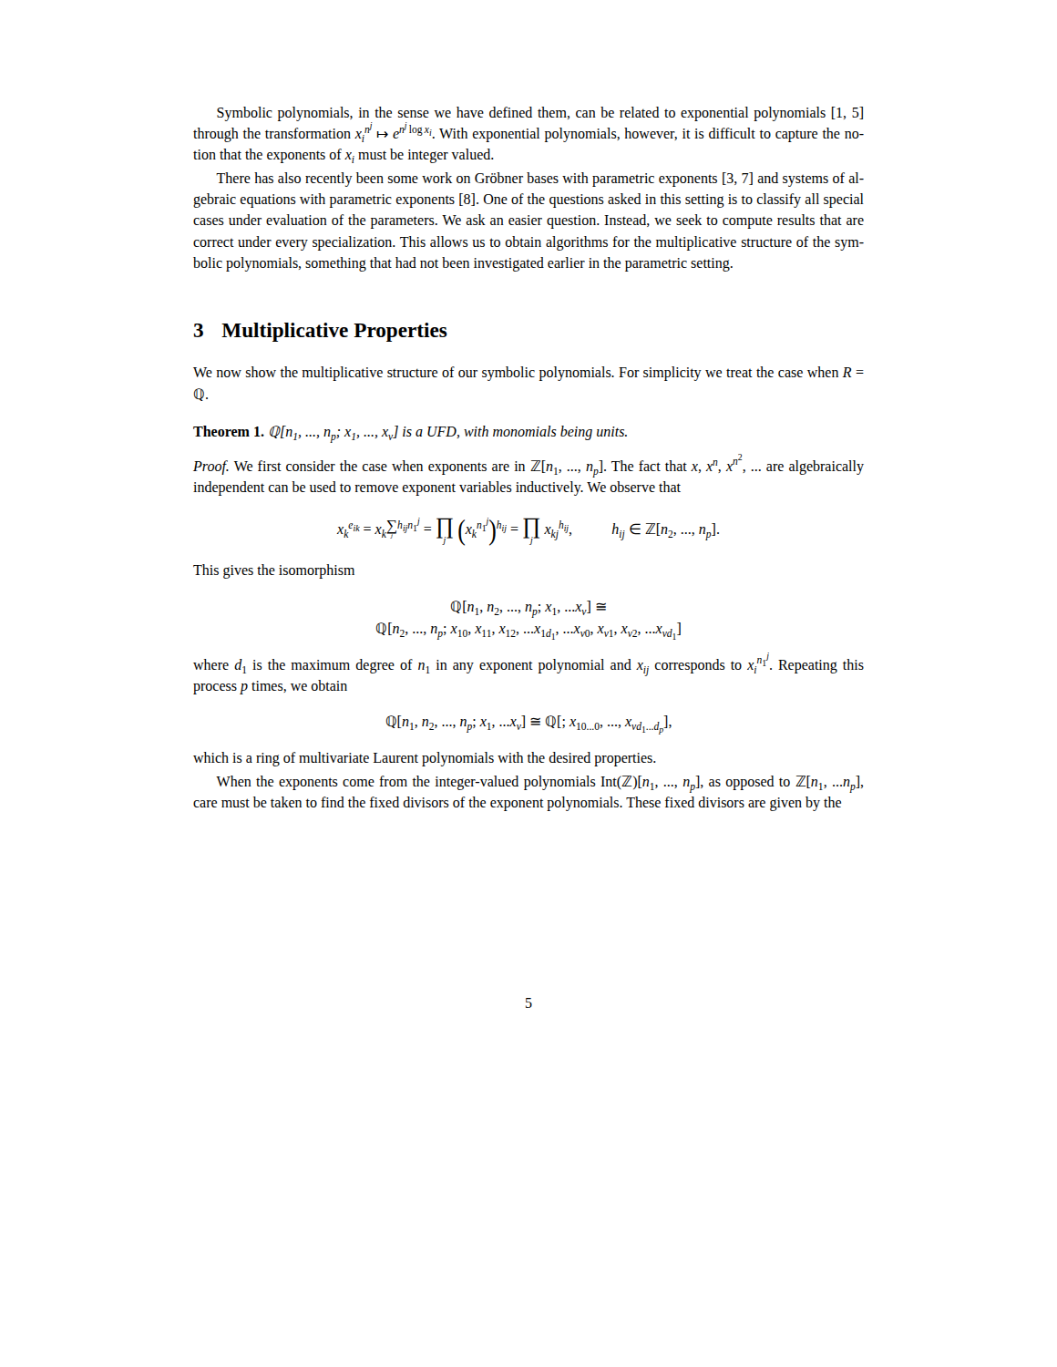Symbolic polynomials, in the sense we have defined them, can be related to exponential polynomials [1, 5] through the transformation xinj ↦ enj log xi. With exponential polynomials, however, it is difficult to capture the notion that the exponents of xi must be integer valued.
There has also recently been some work on Gröbner bases with parametric exponents [3, 7] and systems of algebraic equations with parametric exponents [8]. One of the questions asked in this setting is to classify all special cases under evaluation of the parameters. We ask an easier question. Instead, we seek to compute results that are correct under every specialization. This allows us to obtain algorithms for the multiplicative structure of the symbolic polynomials, something that had not been investigated earlier in the parametric setting.
3 Multiplicative Properties
We now show the multiplicative structure of our symbolic polynomials. For simplicity we treat the case when R = ℚ.
Theorem 1. ℚ[n1, ..., np; x1, ..., xv] is a UFD, with monomials being units.
Proof. We first consider the case when exponents are in ℤ[n1, ..., np]. The fact that x, xn, xn2, ... are algebraically independent can be used to remove exponent variables inductively. We observe that
xkeik = xk ∑j hij n1j = ∏j (xkn1j)hij = ∏j xkjhij, hij ∈ ℤ[n2, ..., np].
This gives the isomorphism
ℚ[n1, n2, ..., np; x1, ...xv] ≅ ℚ[n2, ..., np; x10, x11, x12, ...x1d1, ...xv0, xv1, xv2, ...xvd1]
where d1 is the maximum degree of n1 in any exponent polynomial and xij corresponds to xin1j. Repeating this process p times, we obtain
ℚ[n1, n2, ..., np; x1, ...xv] ≅ ℚ[; x10...0, ..., xvd1...dp],
which is a ring of multivariate Laurent polynomials with the desired properties.
When the exponents come from the integer-valued polynomials Int(ℤ)[n1, ..., np], as opposed to ℤ[n1, ...np], care must be taken to find the fixed divisors of the exponent polynomials. These fixed divisors are given by the
5